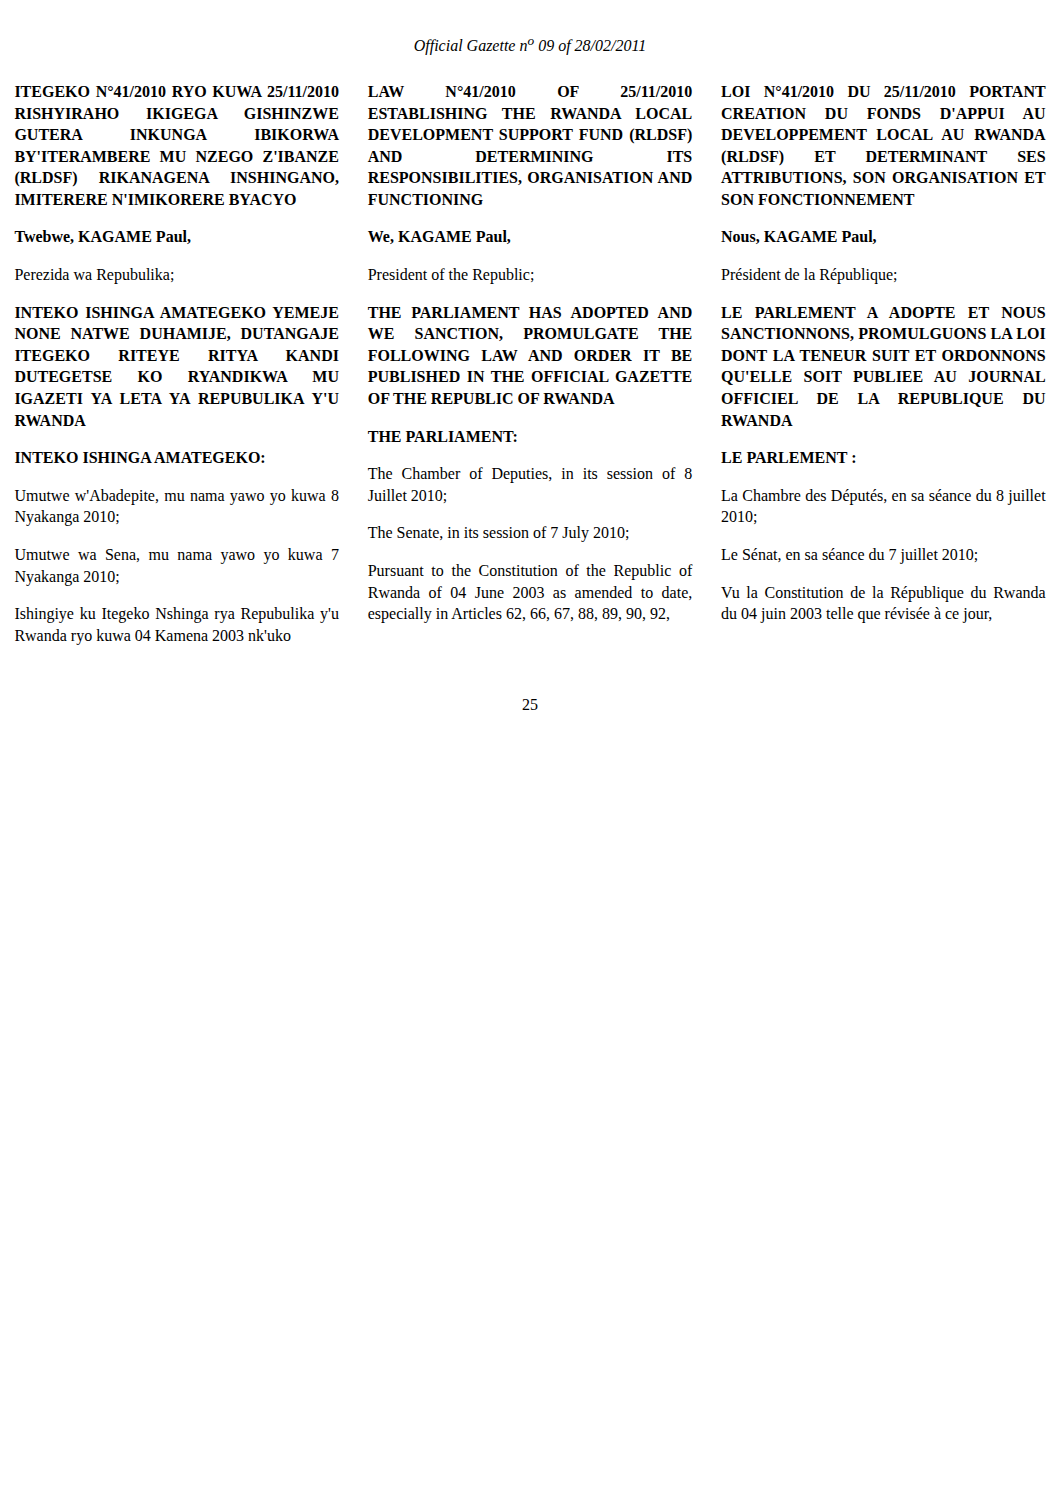Official Gazette no 09 of 28/02/2011
| ITEGEKO N°41/2010 RYO KUWA 25/11/2010 RISHYIRAHO IKIGEGA GISHINZWE GUTERA INKUNGA IBIKORWA BY'ITERAMBERE MU NZEGO Z'IBANZE (RLDSF) RIKANAGENA INSHINGANO, IMITERERE N'IMIKORERE BYACYO Twebwe, KAGAME Paul, Perezida wa Repubulika; INTEKO ISHINGA AMATEGEKO YEMEJE NONE NATWE DUHAMIJE, DUTANGAJE ITEGEKO RITEYE RITYA KANDI DUTEGETSE KO RYANDIKWA MU IGAZETI YA LETA YA REPUBULIKA Y'U RWANDA INTEKO ISHINGA AMATEGEKO: Umutwe w'Abadepite, mu nama yawo yo kuwa 8 Nyakanga 2010; Umutwe wa Sena, mu nama yawo yo kuwa 7 Nyakanga 2010; Ishingiye ku Itegeko Nshinga rya Repubulika y'u Rwanda ryo kuwa 04 Kamena 2003 nk'uko | LAW N°41/2010 OF 25/11/2010 ESTABLISHING THE RWANDA LOCAL DEVELOPMENT SUPPORT FUND (RLDSF) AND DETERMINING ITS RESPONSIBILITIES, ORGANISATION AND FUNCTIONING We, KAGAME Paul, President of the Republic; THE PARLIAMENT HAS ADOPTED AND WE SANCTION, PROMULGATE THE FOLLOWING LAW AND ORDER IT BE PUBLISHED IN THE OFFICIAL GAZETTE OF THE REPUBLIC OF RWANDA THE PARLIAMENT: The Chamber of Deputies, in its session of 8 Juillet 2010; The Senate, in its session of 7 July 2010; Pursuant to the Constitution of the Republic of Rwanda of 04 June 2003 as amended to date, especially in Articles 62, 66, 67, 88, 89, 90, 92, | LOI N°41/2010 DU 25/11/2010 PORTANT CREATION DU FONDS D'APPUI AU DEVELOPPEMENT LOCAL AU RWANDA (RLDSF) ET DETERMINANT SES ATTRIBUTIONS, SON ORGANISATION ET SON FONCTIONNEMENT Nous, KAGAME Paul, Président de la République; LE PARLEMENT A ADOPTE ET NOUS SANCTIONNONS, PROMULGUONS LA LOI DONT LA TENEUR SUIT ET ORDONNONS QU'ELLE SOIT PUBLIEE AU JOURNAL OFFICIEL DE LA REPUBLIQUE DU RWANDA LE PARLEMENT : La Chambre des Députés, en sa séance du 8 juillet 2010; Le Sénat, en sa séance du 7 juillet 2010; Vu la Constitution de la République du Rwanda du 04 juin 2003 telle que révisée à ce jour, |
25